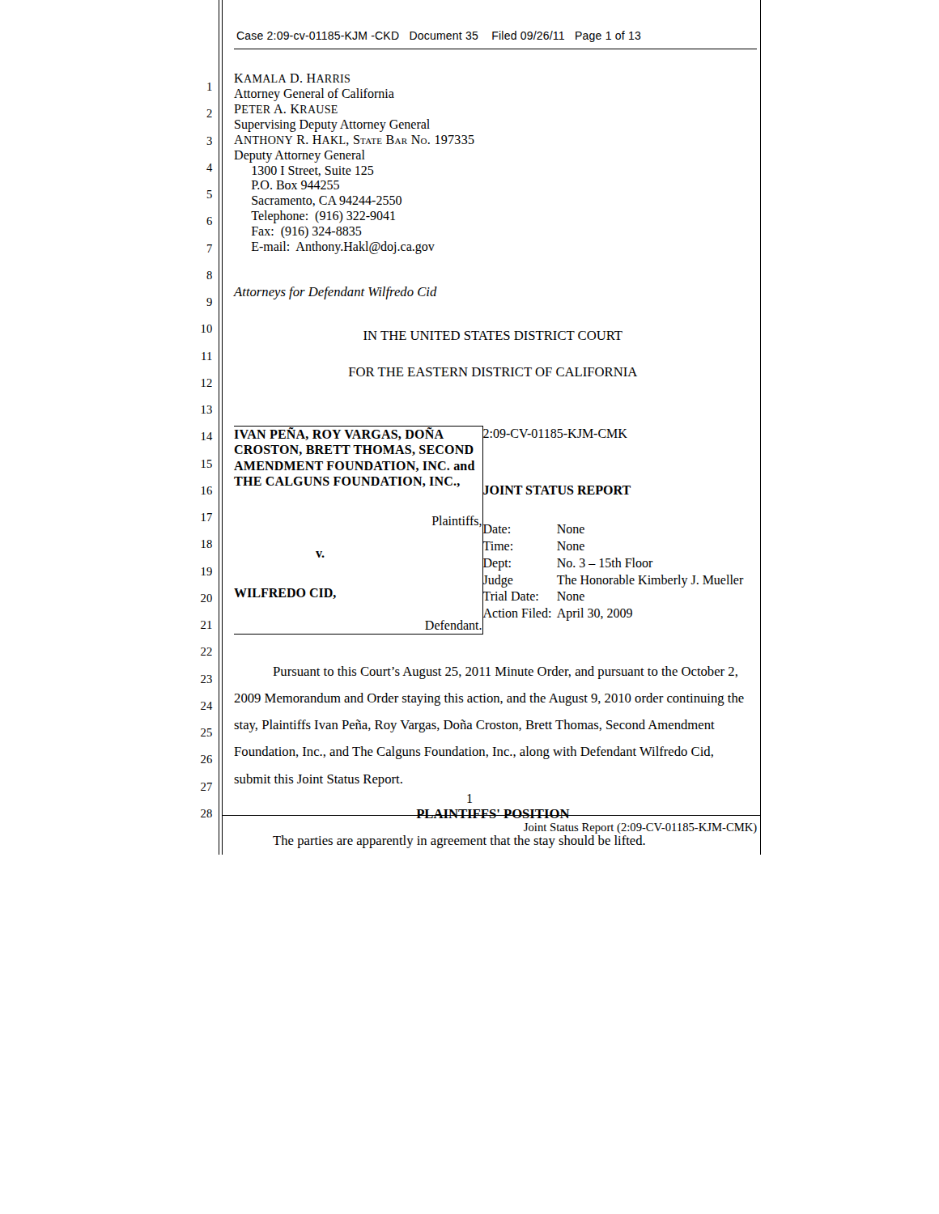Case 2:09-cv-01185-KJM -CKD Document 35 Filed 09/26/11 Page 1 of 13
1
2
3
4
5
6
7
8
9
10
11
12
13
14
15
16
17
18
19
20
21
22
23
24
25
26
27
28
KAMALA D. HARRIS
Attorney General of California
PETER A. KRAUSE
Supervising Deputy Attorney General
ANTHONY R. HAKL, State Bar No. 197335
Deputy Attorney General
1300 I Street, Suite 125
P.O. Box 944255
Sacramento, CA 94244-2550
Telephone: (916) 322-9041
Fax: (916) 324-8835
E-mail: Anthony.Hakl@doj.ca.gov
Attorneys for Defendant Wilfredo Cid
IN THE UNITED STATES DISTRICT COURT
FOR THE EASTERN DISTRICT OF CALIFORNIA
| IVAN PEÑA, ROY VARGAS, DOÑA CROSTON, BRETT THOMAS, SECOND AMENDMENT FOUNDATION, INC. and THE CALGUNS FOUNDATION, INC., Plaintiffs, v. WILFREDO CID, Defendant. | 2:09-CV-01185-KJM-CMK JOINT STATUS REPORT / Date: / None / / Time: / None / / Dept: / No. 3 – 15th Floor / / Judge / The Honorable Kimberly J. Mueller / / Trial Date: / None / / Action Filed: / April 30, 2009 / |
Pursuant to this Court’s August 25, 2011 Minute Order, and pursuant to the October 2, 2009 Memorandum and Order staying this action, and the August 9, 2010 order continuing the stay, Plaintiffs Ivan Peña, Roy Vargas, Doña Croston, Brett Thomas, Second Amendment Foundation, Inc., and The Calguns Foundation, Inc., along with Defendant Wilfredo Cid, submit this Joint Status Report.
PLAINTIFFS' POSITION
The parties are apparently in agreement that the stay should be lifted.
1
Joint Status Report (2:09-CV-01185-KJM-CMK)